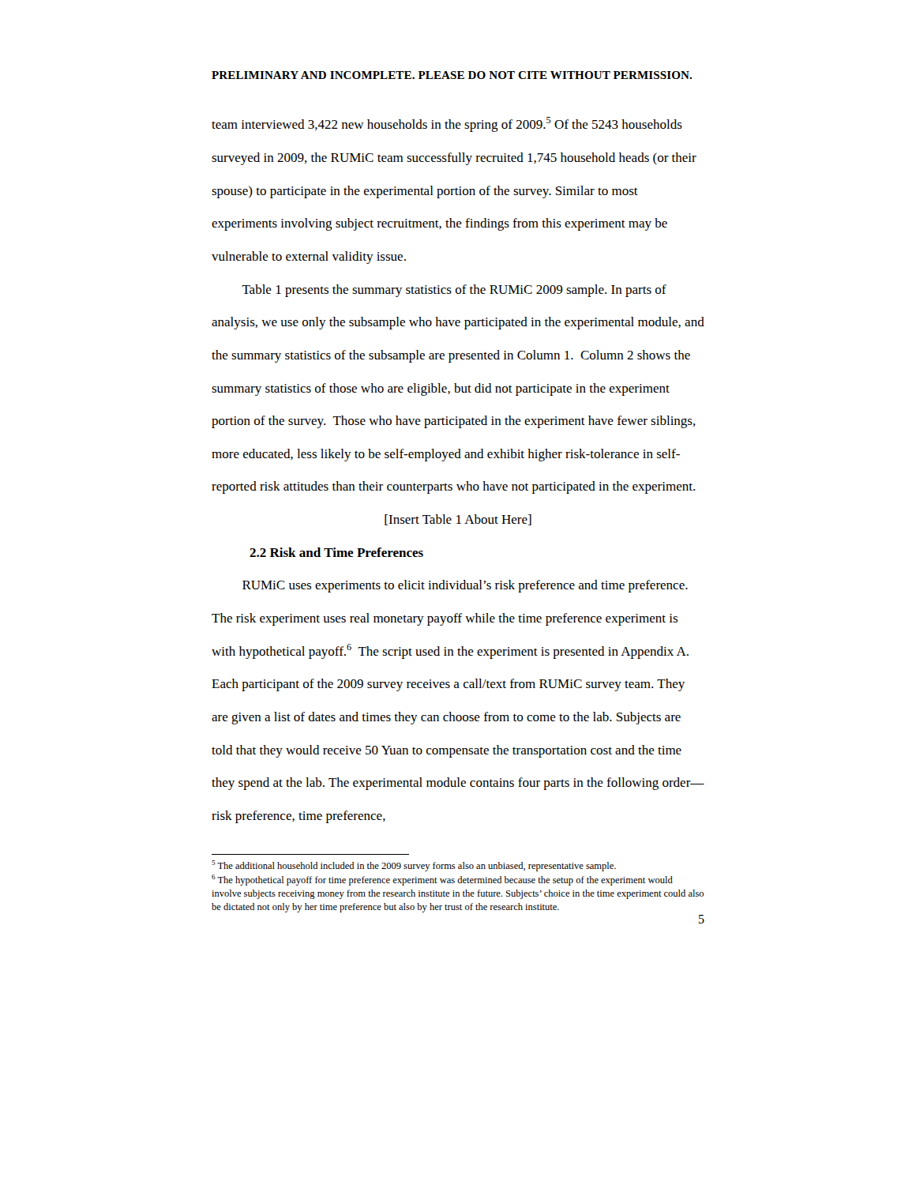PRELIMINARY AND INCOMPLETE. PLEASE DO NOT CITE WITHOUT PERMISSION.
team interviewed 3,422 new households in the spring of 2009.5 Of the 5243 households surveyed in 2009, the RUMiC team successfully recruited 1,745 household heads (or their spouse) to participate in the experimental portion of the survey. Similar to most experiments involving subject recruitment, the findings from this experiment may be vulnerable to external validity issue.
Table 1 presents the summary statistics of the RUMiC 2009 sample. In parts of analysis, we use only the subsample who have participated in the experimental module, and the summary statistics of the subsample are presented in Column 1. Column 2 shows the summary statistics of those who are eligible, but did not participate in the experiment portion of the survey. Those who have participated in the experiment have fewer siblings, more educated, less likely to be self-employed and exhibit higher risk-tolerance in self-reported risk attitudes than their counterparts who have not participated in the experiment.
[Insert Table 1 About Here]
2.2 Risk and Time Preferences
RUMiC uses experiments to elicit individual’s risk preference and time preference. The risk experiment uses real monetary payoff while the time preference experiment is with hypothetical payoff.6 The script used in the experiment is presented in Appendix A. Each participant of the 2009 survey receives a call/text from RUMiC survey team. They are given a list of dates and times they can choose from to come to the lab. Subjects are told that they would receive 50 Yuan to compensate the transportation cost and the time they spend at the lab. The experimental module contains four parts in the following order—risk preference, time preference,
5 The additional household included in the 2009 survey forms also an unbiased, representative sample.
6 The hypothetical payoff for time preference experiment was determined because the setup of the experiment would involve subjects receiving money from the research institute in the future. Subjects’ choice in the time experiment could also be dictated not only by her time preference but also by her trust of the research institute.
5